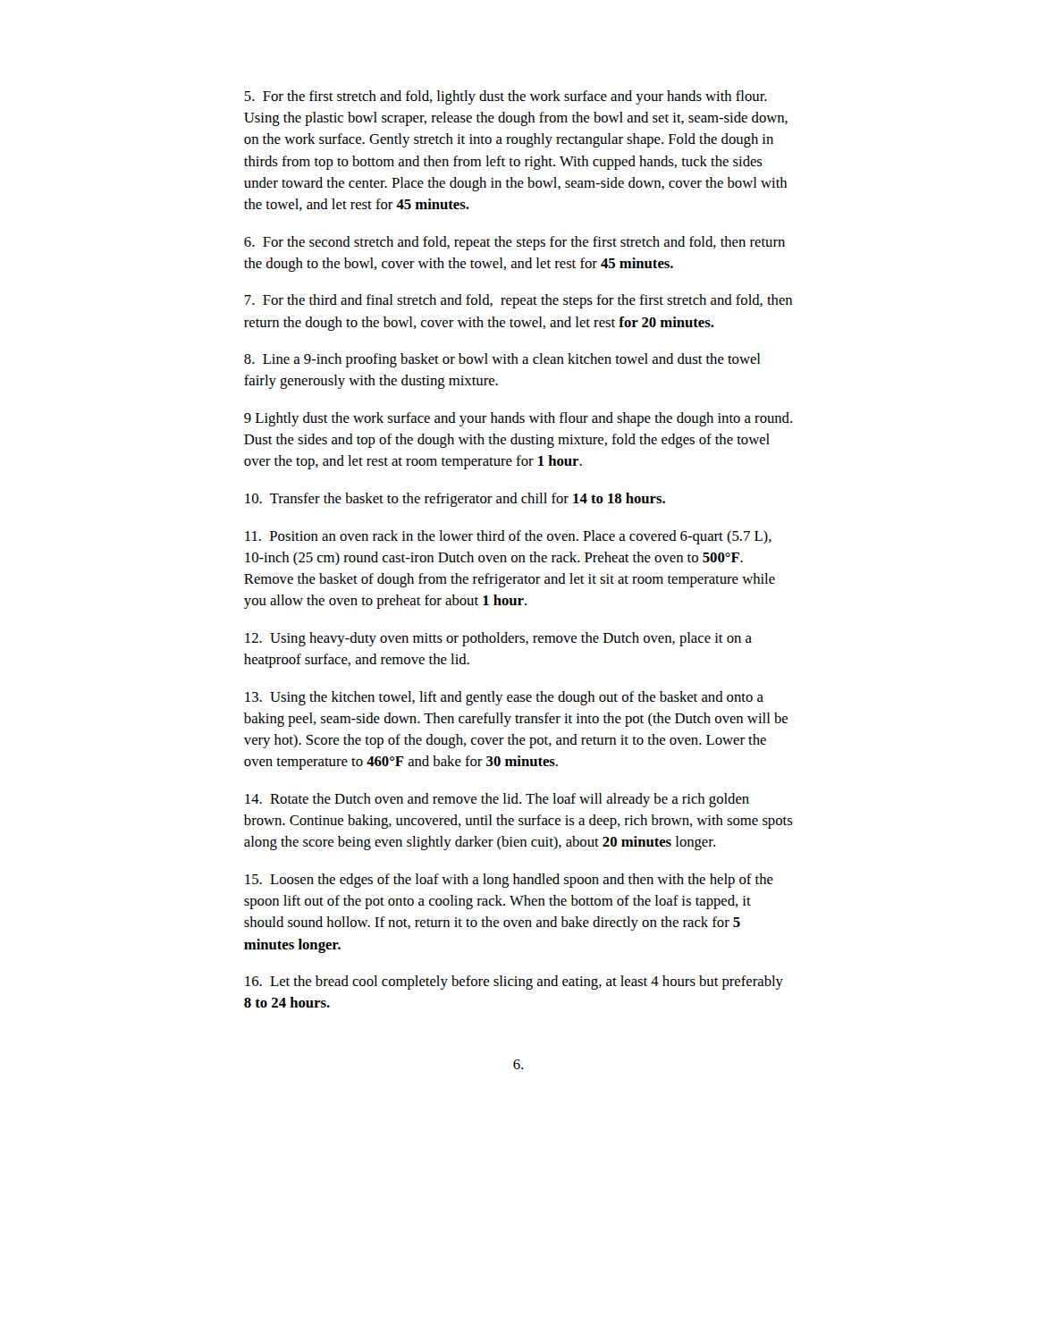5. For the first stretch and fold, lightly dust the work surface and your hands with flour. Using the plastic bowl scraper, release the dough from the bowl and set it, seam-side down, on the work surface. Gently stretch it into a roughly rectangular shape. Fold the dough in thirds from top to bottom and then from left to right. With cupped hands, tuck the sides under toward the center. Place the dough in the bowl, seam-side down, cover the bowl with the towel, and let rest for 45 minutes.
6. For the second stretch and fold, repeat the steps for the first stretch and fold, then return the dough to the bowl, cover with the towel, and let rest for 45 minutes.
7. For the third and final stretch and fold, repeat the steps for the first stretch and fold, then return the dough to the bowl, cover with the towel, and let rest for 20 minutes.
8. Line a 9-inch proofing basket or bowl with a clean kitchen towel and dust the towel fairly generously with the dusting mixture.
9 Lightly dust the work surface and your hands with flour and shape the dough into a round. Dust the sides and top of the dough with the dusting mixture, fold the edges of the towel over the top, and let rest at room temperature for 1 hour.
10. Transfer the basket to the refrigerator and chill for 14 to 18 hours.
11. Position an oven rack in the lower third of the oven. Place a covered 6-quart (5.7 L), 10-inch (25 cm) round cast-iron Dutch oven on the rack. Preheat the oven to 500°F. Remove the basket of dough from the refrigerator and let it sit at room temperature while you allow the oven to preheat for about 1 hour.
12. Using heavy-duty oven mitts or potholders, remove the Dutch oven, place it on a heatproof surface, and remove the lid.
13. Using the kitchen towel, lift and gently ease the dough out of the basket and onto a baking peel, seam-side down. Then carefully transfer it into the pot (the Dutch oven will be very hot). Score the top of the dough, cover the pot, and return it to the oven. Lower the oven temperature to 460°F and bake for 30 minutes.
14. Rotate the Dutch oven and remove the lid. The loaf will already be a rich golden brown. Continue baking, uncovered, until the surface is a deep, rich brown, with some spots along the score being even slightly darker (bien cuit), about 20 minutes longer.
15. Loosen the edges of the loaf with a long handled spoon and then with the help of the spoon lift out of the pot onto a cooling rack. When the bottom of the loaf is tapped, it should sound hollow. If not, return it to the oven and bake directly on the rack for 5 minutes longer.
16. Let the bread cool completely before slicing and eating, at least 4 hours but preferably 8 to 24 hours.
6.